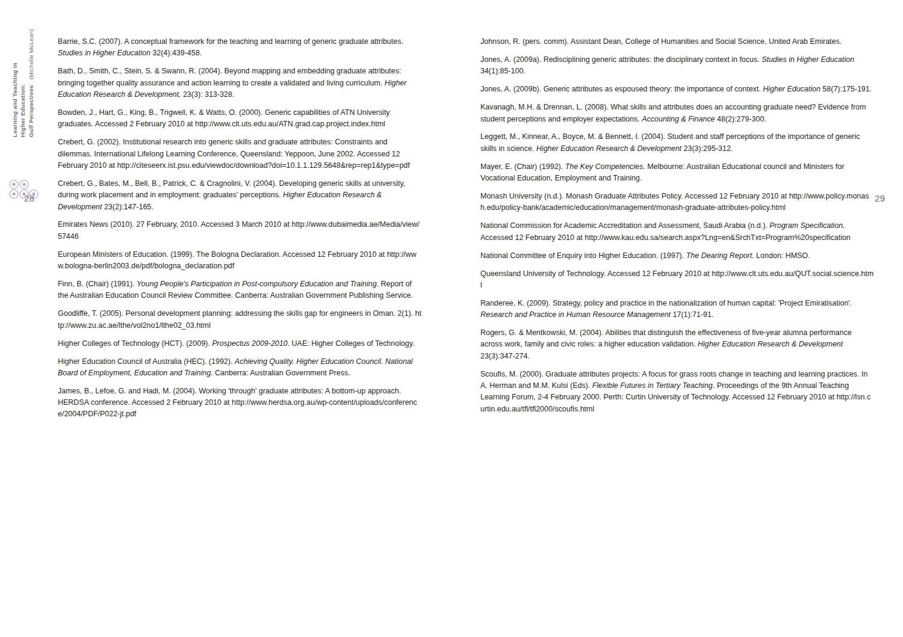Learning and Teaching in
Higher Education:
Gulf Perspectives (Michelle McLean)
⦿⦿
⦿⦿⦿
28
Barrie, S.C. (2007). A conceptual framework for the teaching and learning of generic graduate attributes. Studies in Higher Education 32(4):439-458.
Bath, D., Smith, C., Stein, S. & Swann, R. (2004). Beyond mapping and embedding graduate attributes: bringing together quality assurance and action learning to create a validated and living curriculum. Higher Education Research & Development, 23(3): 313-328.
Bowden, J., Hart, G., King, B., Trigwell, K. & Watts, O. (2000). Generic capabilities of ATN University graduates. Accessed 2 February 2010 at http://www.clt.uts.edu.au/ATN.grad.cap.project.index.html
Crebert, G. (2002). Institutional research into generic skills and graduate attributes: Constraints and dilemmas. International Lifelong Learning Conference, Queensland: Yeppoon, June 2002. Accessed 12 February 2010 at http://citeseerx.ist.psu.edu/viewdoc/download?doi=10.1.1.129.5648&rep=rep1&type=pdf
Crebert, G., Bates, M., Bell, B., Patrick, C. & Cragnolini, V. (2004). Developing generic skills at university, during work placement and in employment: graduates' perceptions. Higher Education Research & Development 23(2):147-165.
Emirates News (2010). 27 February, 2010. Accessed 3 March 2010 at http://www.dubaimedia.ae/Media/view/57446
European Ministers of Education. (1999). The Bologna Declaration. Accessed 12 February 2010 at http://www.bologna-berlin2003.de/pdf/bologna_declaration.pdf
Finn, B. (Chair) (1991). Young People's Participation in Post-compulsory Education and Training. Report of the Australian Education Council Review Committee. Canberra: Australian Government Publishing Service.
Goodliffe, T. (2005). Personal development planning: addressing the skills gap for engineers in Oman. 2(1). http://www.zu.ac.ae/lthe/vol2no1/lthe02_03.html
Higher Colleges of Technology (HCT). (2009). Prospectus 2009-2010. UAE: Higher Colleges of Technology.
Higher Education Council of Australia (HEC). (1992). Achieving Quality. Higher Education Council. National Board of Employment, Education and Training. Canberra: Australian Government Press.
James, B., Lefoe, G. and Hadi, M. (2004). Working 'through' graduate attributes: A bottom-up approach. HERDSA conference. Accessed 2 February 2010 at http://www.herdsa.org.au/wp-content/uploads/conference/2004/PDF/P022-jt.pdf
29
Johnson, R. (pers. comm). Assistant Dean, College of Humanities and Social Science, United Arab Emirates.
Jones, A. (2009a). Redisciplining generic attributes: the disciplinary context in focus. Studies in Higher Education 34(1):85-100.
Jones, A. (2009b). Generic attributes as espoused theory: the importance of context. Higher Education 58(7):175-191.
Kavanagh, M.H. & Drennan, L. (2008). What skills and attributes does an accounting graduate need? Evidence from student perceptions and employer expectations. Accounting & Finance 48(2):279-300.
Leggett, M., Kinnear, A., Boyce, M. & Bennett, I. (2004). Student and staff perceptions of the importance of generic skills in science. Higher Education Research & Development 23(3):295-312.
Mayer, E. (Chair) (1992). The Key Competencies. Melbourne: Australian Educational council and Ministers for Vocational Education, Employment and Training.
Monash University (n.d.). Monash Graduate Attributes Policy. Accessed 12 February 2010 at http://www.policy.monash.edu/policy-bank/academic/education/management/monash-graduate-attributes-policy.html
National Commission for Academic Accreditation and Assessment, Saudi Arabia (n.d.). Program Specification. Accessed 12 February 2010 at http://www.kau.edu.sa/search.aspx?Lng=en&SrchTxt=Program%20specification
National Committee of Enquiry into Higher Education. (1997). The Dearing Report. London: HMSO.
Queensland University of Technology. Accessed 12 February 2010 at http://www.clt.uts.edu.au/QUT.social.science.html
Randeree, K. (2009). Strategy, policy and practice in the nationalization of human capital: 'Project Emiratisation'. Research and Practice in Human Resource Management 17(1):71-91.
Rogers, G. & Mentkowski, M. (2004). Abilities that distinguish the effectiveness of five-year alumna performance across work, family and civic roles: a higher education validation. Higher Education Research & Development 23(3):347-274.
Scoufis, M. (2000). Graduate attributes projects: A focus for grass roots change in teaching and learning practices. In A. Herman and M.M. Kulsi (Eds). Flexible Futures in Tertiary Teaching. Proceedings of the 9th Annual Teaching Learning Forum, 2-4 February 2000. Perth: Curtin University of Technology. Accessed 12 February 2010 at http://lsn.curtin.edu.au/tfl/tfl2000/scoufis.html